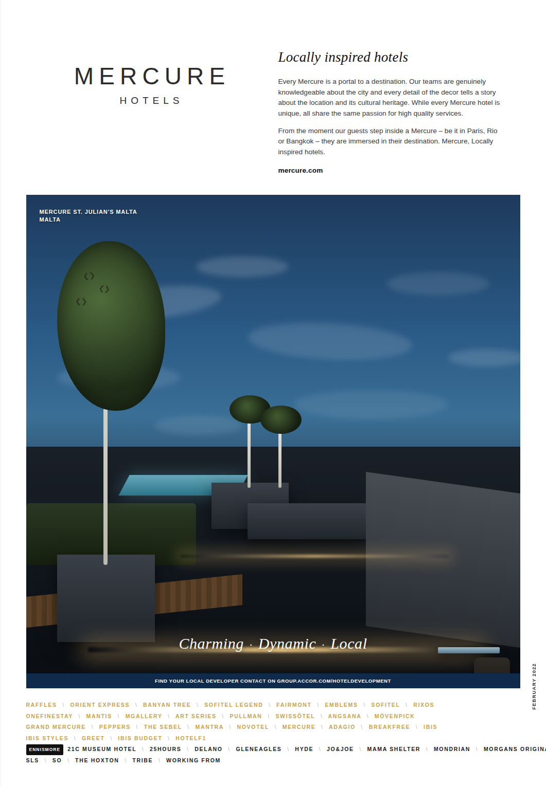MERCURE
HOTELS
Locally inspired hotels
Every Mercure is a portal to a destination. Our teams are genuinely knowledgeable about the city and every detail of the decor tells a story about the location and its cultural heritage. While every Mercure hotel is unique, all share the same passion for high quality services.
From the moment our guests step inside a Mercure – be it in Paris, Rio or Bangkok – they are immersed in their destination. Mercure, Locally inspired hotels.
mercure.com
❮❯
❮❯
❮❯
MERCURE ST. JULIAN'S MALTA
MALTA
Charming·Dynamic·Local
FIND YOUR LOCAL DEVELOPER CONTACT ON GROUP.ACCOR.COM/HOTELDEVELOPMENT
FEBRUARY 2022
RAFFLES \ ORIENT EXPRESS \ BANYAN TREE \ SOFITEL LEGEND \ FAIRMONT \ EMBLEMS \ SOFITEL \ RIXOS
ONEFINESTAY \ MANTIS \ MGALLERY \ ART SERIES \ PULLMAN \ SWISSÔTEL \ ANGSANA \ MÖVENPICK
GRAND MERCURE \ PEPPERS \ THE SEBEL \ MANTRA \ NOVOTEL \ MERCURE \ ADAGIO \ BREAKFREE \ IBIS
IBIS STYLES \ GREET \ IBIS BUDGET \ HOTELF1
ENNISMORE21C MUSEUM HOTEL \ 25HOURS \ DELANO \ GLENEAGLES \ HYDE \ JO&JOE \ MAMA SHELTER \ MONDRIAN \ MORGANS ORIGINALS
SLS \ SO \ THE HOXTON \ TRIBE \ WORKING FROM